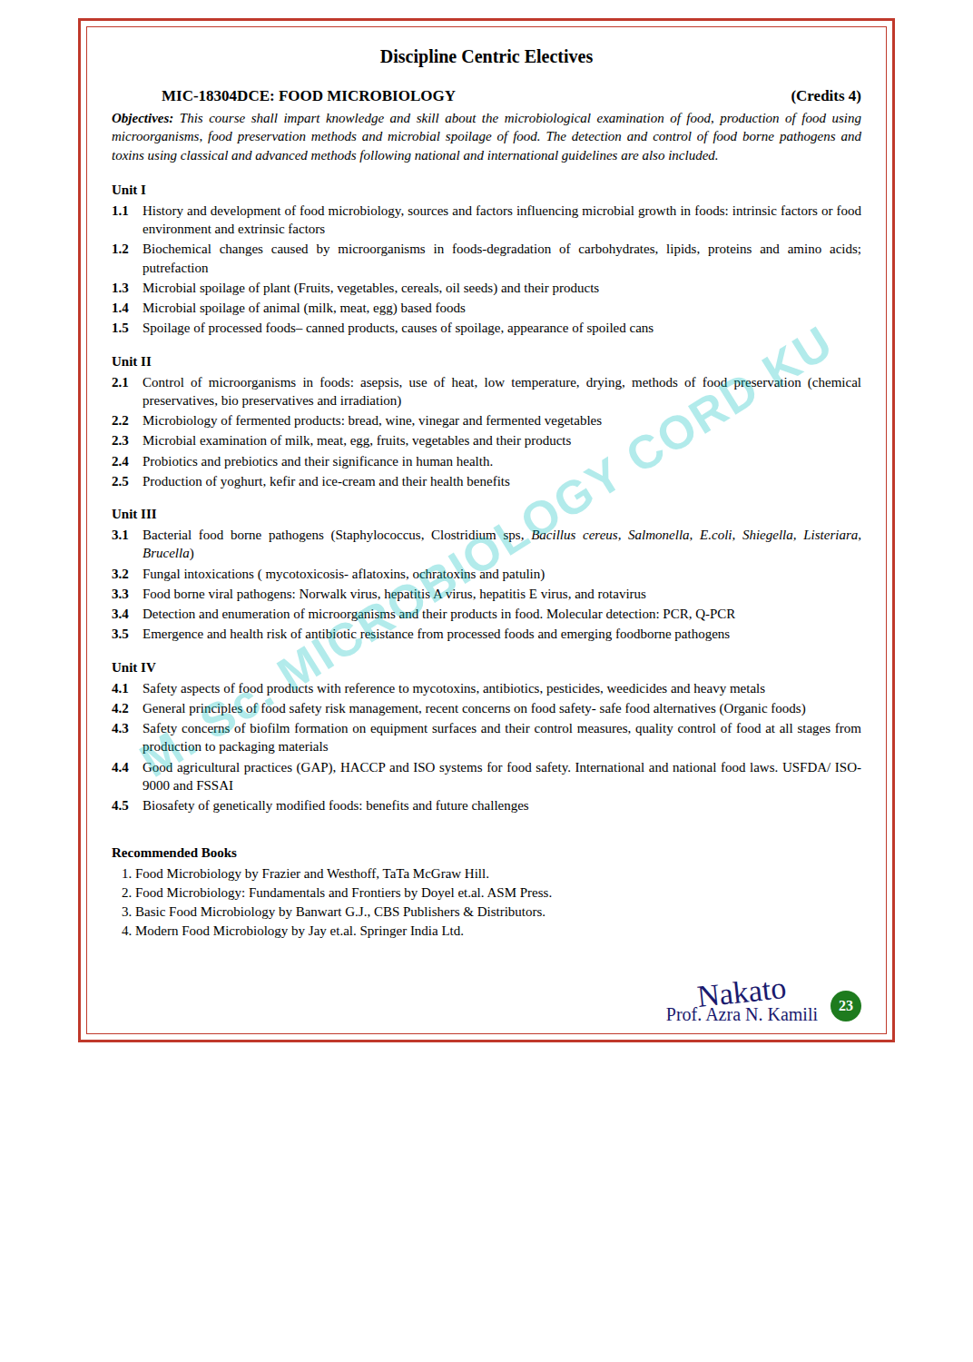M. Sc. MICROBIOLOGY CORD KU
Discipline Centric Electives
MIC-18304DCE: FOOD MICROBIOLOGY (Credits 4)
Objectives: This course shall impart knowledge and skill about the microbiological examination of food, production of food using microorganisms, food preservation methods and microbial spoilage of food. The detection and control of food borne pathogens and toxins using classical and advanced methods following national and international guidelines are also included.
Unit I
1.1 History and development of food microbiology, sources and factors influencing microbial growth in foods: intrinsic factors or food environment and extrinsic factors
1.2 Biochemical changes caused by microorganisms in foods-degradation of carbohydrates, lipids, proteins and amino acids; putrefaction
1.3 Microbial spoilage of plant (Fruits, vegetables, cereals, oil seeds) and their products
1.4 Microbial spoilage of animal (milk, meat, egg) based foods
1.5 Spoilage of processed foods– canned products, causes of spoilage, appearance of spoiled cans
Unit II
2.1 Control of microorganisms in foods: asepsis, use of heat, low temperature, drying, methods of food preservation (chemical preservatives, bio preservatives and irradiation)
2.2 Microbiology of fermented products: bread, wine, vinegar and fermented vegetables
2.3 Microbial examination of milk, meat, egg, fruits, vegetables and their products
2.4 Probiotics and prebiotics and their significance in human health.
2.5 Production of yoghurt, kefir and ice-cream and their health benefits
Unit III
3.1 Bacterial food borne pathogens (Staphylococcus, Clostridium sps, Bacillus cereus, Salmonella, E.coli, Shiegella, Listeriara, Brucella)
3.2 Fungal intoxications ( mycotoxicosis- aflatoxins, ochratoxins and patulin)
3.3 Food borne viral pathogens: Norwalk virus, hepatitis A virus, hepatitis E virus, and rotavirus
3.4 Detection and enumeration of microorganisms and their products in food. Molecular detection: PCR, Q-PCR
3.5 Emergence and health risk of antibiotic resistance from processed foods and emerging foodborne pathogens
Unit IV
4.1 Safety aspects of food products with reference to mycotoxins, antibiotics, pesticides, weedicides and heavy metals
4.2 General principles of food safety risk management, recent concerns on food safety- safe food alternatives (Organic foods)
4.3 Safety concerns of biofilm formation on equipment surfaces and their control measures, quality control of food at all stages from production to packaging materials
4.4 Good agricultural practices (GAP), HACCP and ISO systems for food safety. International and national food laws. USFDA/ ISO-9000 and FSSAI
4.5 Biosafety of genetically modified foods: benefits and future challenges
Recommended Books
Food Microbiology by Frazier and Westhoff, TaTa McGraw Hill.
Food Microbiology: Fundamentals and Frontiers by Doyel et.al. ASM Press.
Basic Food Microbiology by Banwart G.J., CBS Publishers & Distributors.
Modern Food Microbiology by Jay et.al. Springer India Ltd.
Nakato
Prof. Azra N. Kamili
23